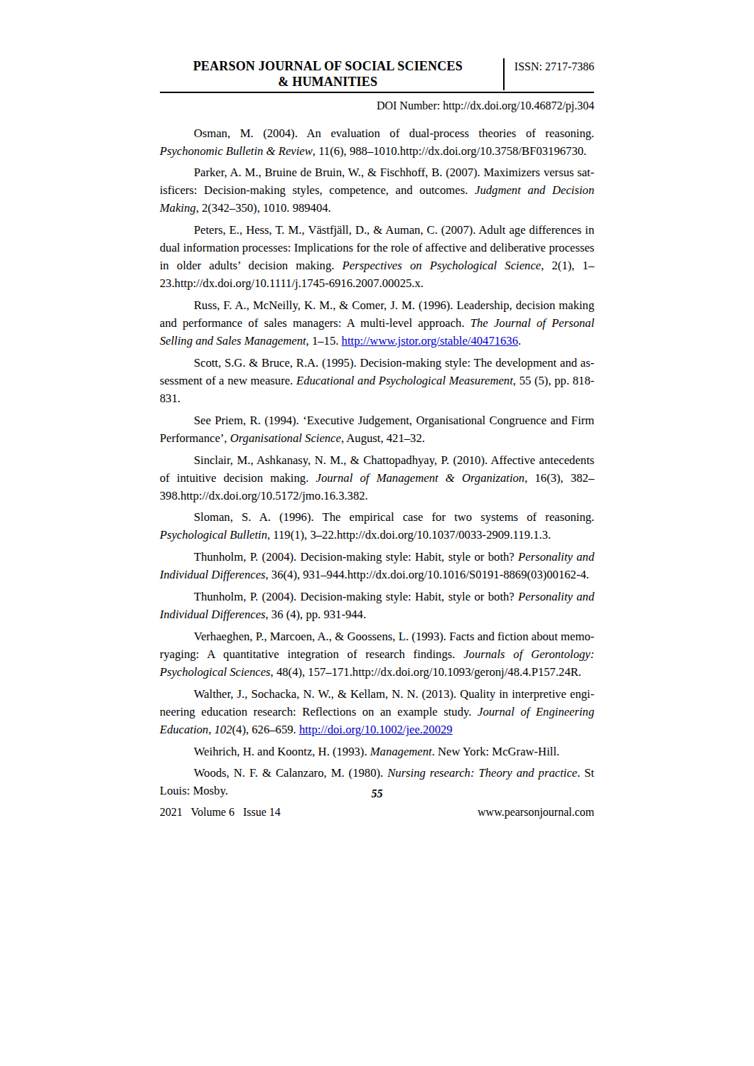PEARSON JOURNAL OF SOCIAL SCIENCES
& HUMANITIES
ISSN: 2717-7386
DOI Number: http://dx.doi.org/10.46872/pj.304
Osman, M. (2004). An evaluation of dual-process theories of reasoning. Psychonomic Bulletin & Review, 11(6), 988–1010.http://dx.doi.org/10.3758/BF03196730.
Parker, A. M., Bruine de Bruin, W., & Fischhoff, B. (2007). Maximizers versus satisficers: Decision-making styles, competence, and outcomes. Judgment and Decision Making, 2(342–350), 1010. 989404.
Peters, E., Hess, T. M., Västfjäll, D., & Auman, C. (2007). Adult age differences in dual information processes: Implications for the role of affective and deliberative processes in older adults’ decision making. Perspectives on Psychological Science, 2(1), 1–23.http://dx.doi.org/10.1111/j.1745-6916.2007.00025.x.
Russ, F. A., McNeilly, K. M., & Comer, J. M. (1996). Leadership, decision making and performance of sales managers: A multi-level approach. The Journal of Personal Selling and Sales Management, 1–15. http://www.jstor.org/stable/40471636.
Scott, S.G. & Bruce, R.A. (1995). Decision-making style: The development and assessment of a new measure. Educational and Psychological Measurement, 55 (5), pp. 818-831.
See Priem, R. (1994). ‘Executive Judgement, Organisational Congruence and Firm Performance’, Organisational Science, August, 421–32.
Sinclair, M., Ashkanasy, N. M., & Chattopadhyay, P. (2010). Affective antecedents of intuitive decision making. Journal of Management & Organization, 16(3), 382–398.http://dx.doi.org/10.5172/jmo.16.3.382.
Sloman, S. A. (1996). The empirical case for two systems of reasoning. Psychological Bulletin, 119(1), 3–22.http://dx.doi.org/10.1037/0033-2909.119.1.3.
Thunholm, P. (2004). Decision-making style: Habit, style or both? Personality and Individual Differences, 36(4), 931–944.http://dx.doi.org/10.1016/S0191-8869(03)00162-4.
Thunholm, P. (2004). Decision-making style: Habit, style or both? Personality and Individual Differences, 36 (4), pp. 931-944.
Verhaeghen, P., Marcoen, A., & Goossens, L. (1993). Facts and fiction about memoryaging: A quantitative integration of research findings. Journals of Gerontology: Psychological Sciences, 48(4), 157–171.http://dx.doi.org/10.1093/geronj/48.4.P157.24R.
Walther, J., Sochacka, N. W., & Kellam, N. N. (2013). Quality in interpretive engineering education research: Reflections on an example study. Journal of Engineering Education, 102(4), 626–659. http://doi.org/10.1002/jee.20029
Weihrich, H. and Koontz, H. (1993). Management. New York: McGraw-Hill.
Woods, N. F. & Calanzaro, M. (1980). Nursing research: Theory and practice. St Louis: Mosby.
55
2021 Volume 6 Issue 14
www.pearsonjournal.com